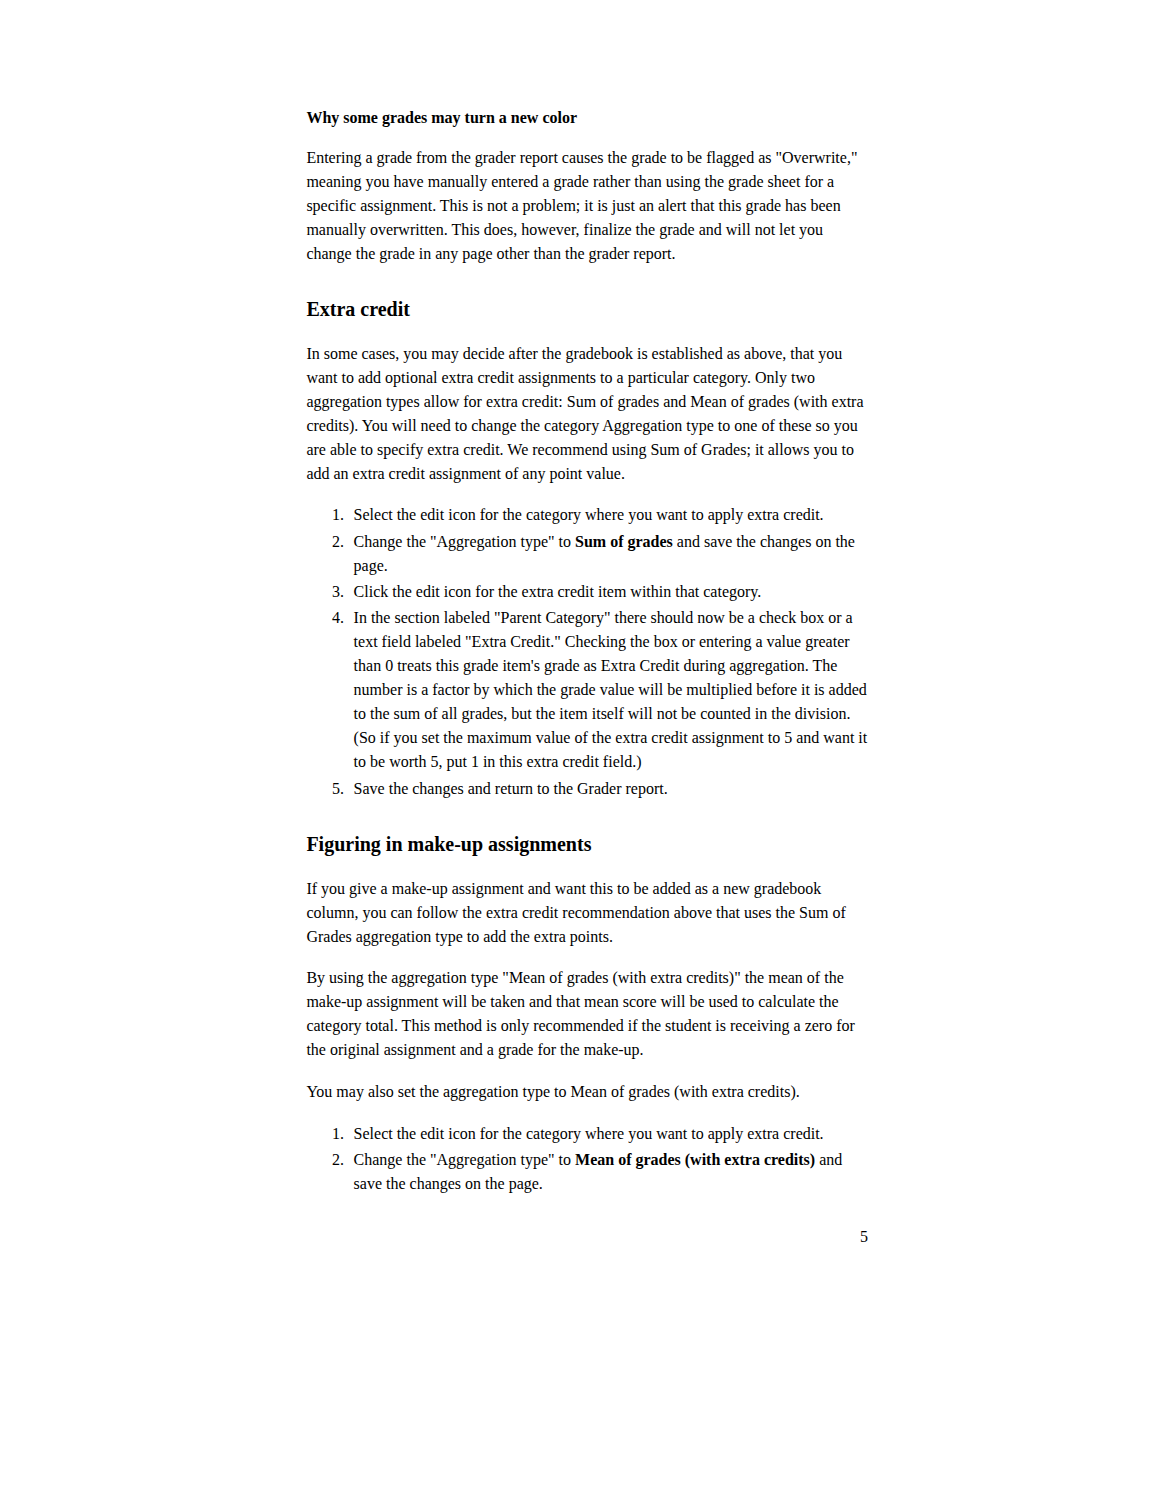Why some grades may turn a new color
Entering a grade from the grader report causes the grade to be flagged as "Overwrite," meaning you have manually entered a grade rather than using the grade sheet for a specific assignment. This is not a problem; it is just an alert that this grade has been manually overwritten. This does, however, finalize the grade and will not let you change the grade in any page other than the grader report.
Extra credit
In some cases, you may decide after the gradebook is established as above, that you want to add optional extra credit assignments to a particular category. Only two aggregation types allow for extra credit: Sum of grades and Mean of grades (with extra credits). You will need to change the category Aggregation type to one of these so you are able to specify extra credit. We recommend using Sum of Grades; it allows you to add an extra credit assignment of any point value.
Select the edit icon for the category where you want to apply extra credit.
Change the "Aggregation type" to Sum of grades and save the changes on the page.
Click the edit icon for the extra credit item within that category.
In the section labeled "Parent Category" there should now be a check box or a text field labeled "Extra Credit." Checking the box or entering a value greater than 0 treats this grade item's grade as Extra Credit during aggregation. The number is a factor by which the grade value will be multiplied before it is added to the sum of all grades, but the item itself will not be counted in the division. (So if you set the maximum value of the extra credit assignment to 5 and want it to be worth 5, put 1 in this extra credit field.)
Save the changes and return to the Grader report.
Figuring in make-up assignments
If you give a make-up assignment and want this to be added as a new gradebook column, you can follow the extra credit recommendation above that uses the Sum of Grades aggregation type to add the extra points.
By using the aggregation type "Mean of grades (with extra credits)" the mean of the make-up assignment will be taken and that mean score will be used to calculate the category total. This method is only recommended if the student is receiving a zero for the original assignment and a grade for the make-up.
You may also set the aggregation type to Mean of grades (with extra credits).
Select the edit icon for the category where you want to apply extra credit.
Change the "Aggregation type" to Mean of grades (with extra credits) and save the changes on the page.
5